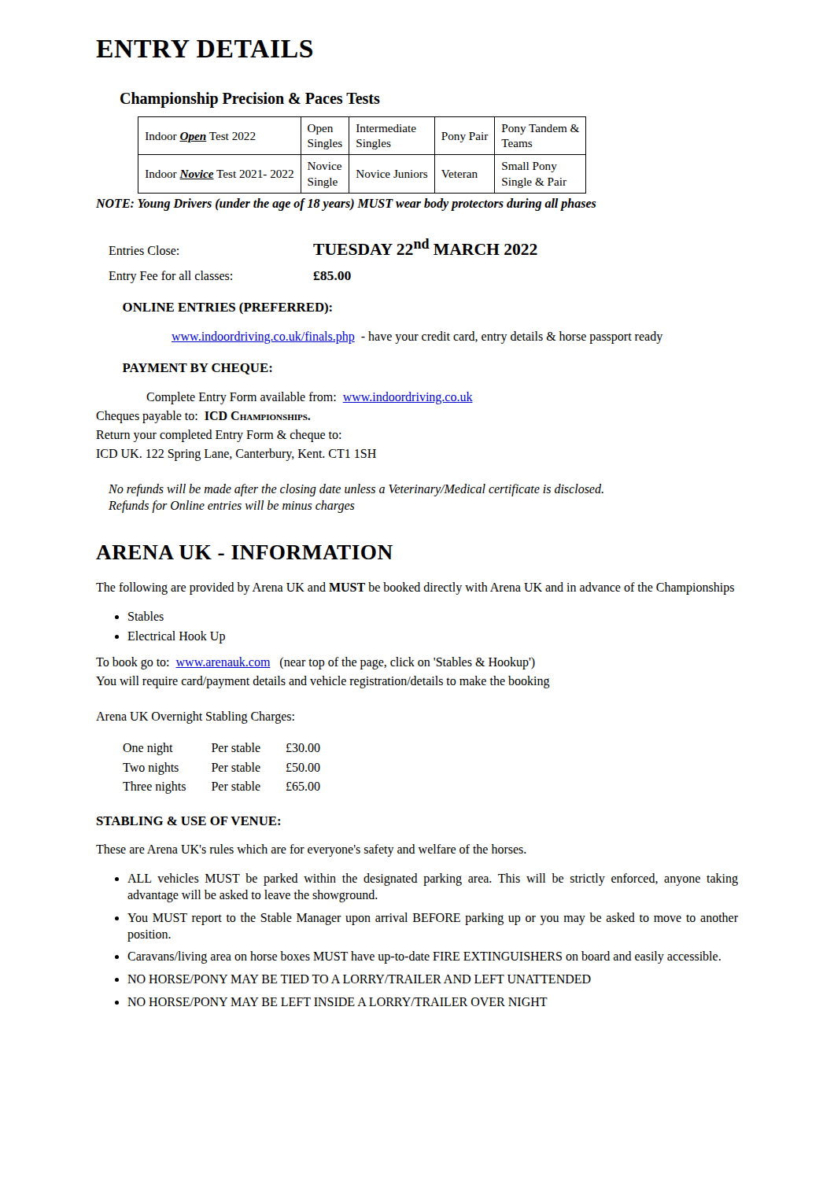ENTRY DETAILS
Championship Precision & Paces Tests
| Indoor Open Test 2022 | Open Singles | Intermediate Singles | Pony Pair | Pony Tandem & Teams |
| Indoor Novice Test 2021- 2022 | Novice Single | Novice Juniors | Veteran | Small Pony Single & Pair |
NOTE: Young Drivers (under the age of 18 years) MUST wear body protectors during all phases
Entries Close: TUESDAY 22nd MARCH 2022
Entry Fee for all classes: £85.00
ONLINE ENTRIES (PREFERRED):
www.indoordriving.co.uk/finals.php - have your credit card, entry details & horse passport ready
PAYMENT BY CHEQUE:
Complete Entry Form available from: www.indoordriving.co.uk
Cheques payable to: ICD Championships.
Return your completed Entry Form & cheque to:
ICD UK. 122 Spring Lane, Canterbury, Kent. CT1 1SH
No refunds will be made after the closing date unless a Veterinary/Medical certificate is disclosed.
Refunds for Online entries will be minus charges
ARENA UK - INFORMATION
The following are provided by Arena UK and MUST be booked directly with Arena UK and in advance of the Championships
Stables
Electrical Hook Up
To book go to: www.arenauk.com (near top of the page, click on 'Stables & Hookup')
You will require card/payment details and vehicle registration/details to make the booking
Arena UK Overnight Stabling Charges:
| One night | Per stable | £30.00 |
| Two nights | Per stable | £50.00 |
| Three nights | Per stable | £65.00 |
STABLING & USE OF VENUE:
These are Arena UK's rules which are for everyone's safety and welfare of the horses.
ALL vehicles MUST be parked within the designated parking area. This will be strictly enforced, anyone taking advantage will be asked to leave the showground.
You MUST report to the Stable Manager upon arrival BEFORE parking up or you may be asked to move to another position.
Caravans/living area on horse boxes MUST have up-to-date FIRE EXTINGUISHERS on board and easily accessible.
NO HORSE/PONY MAY BE TIED TO A LORRY/TRAILER AND LEFT UNATTENDED
NO HORSE/PONY MAY BE LEFT INSIDE A LORRY/TRAILER OVER NIGHT